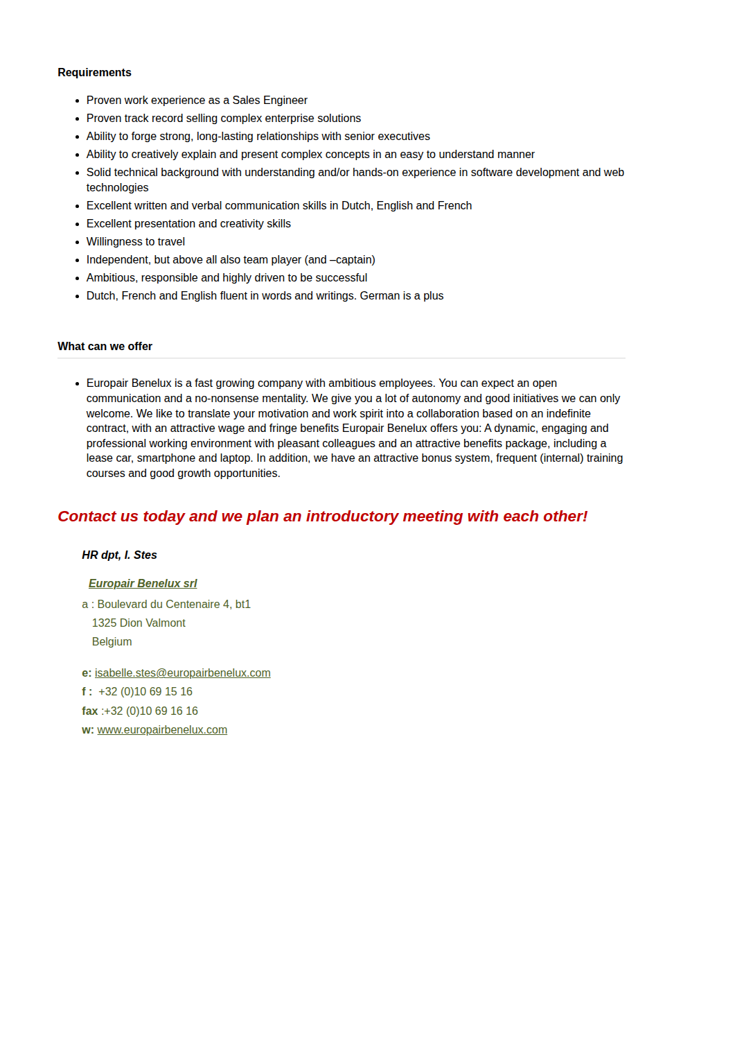Requirements
Proven work experience as a Sales Engineer
Proven track record selling complex enterprise solutions
Ability to forge strong, long-lasting relationships with senior executives
Ability to creatively explain and present complex concepts in an easy to understand manner
Solid technical background with understanding and/or hands-on experience in software development and web technologies
Excellent written and verbal communication skills in Dutch, English and French
Excellent presentation and creativity skills
Willingness to travel
Independent, but above all also team player (and –captain)
Ambitious, responsible and highly driven to be successful
Dutch, French and English fluent in words and writings. German is a plus
What can we offer
Europair Benelux is a fast growing company with ambitious employees. You can expect an open communication and a no-nonsense mentality. We give you a lot of autonomy and good initiatives we can only welcome. We like to translate your motivation and work spirit into a collaboration based on an indefinite contract, with an attractive wage and fringe benefits Europair Benelux offers you: A dynamic, engaging and professional working environment with pleasant colleagues and an attractive benefits package, including a lease car, smartphone and laptop. In addition, we have an attractive bonus system, frequent (internal) training courses and good growth opportunities.
Contact us today and we plan an introductory meeting with each other!
HR dpt, I. Stes
Europair Benelux srl
a : Boulevard du Centenaire 4, bt1
1325 Dion Valmont
Belgium
e: isabelle.stes@europairbenelux.com
f : +32 (0)10 69 15 16
fax :+32 (0)10 69 16 16
w: www.europairbenelux.com